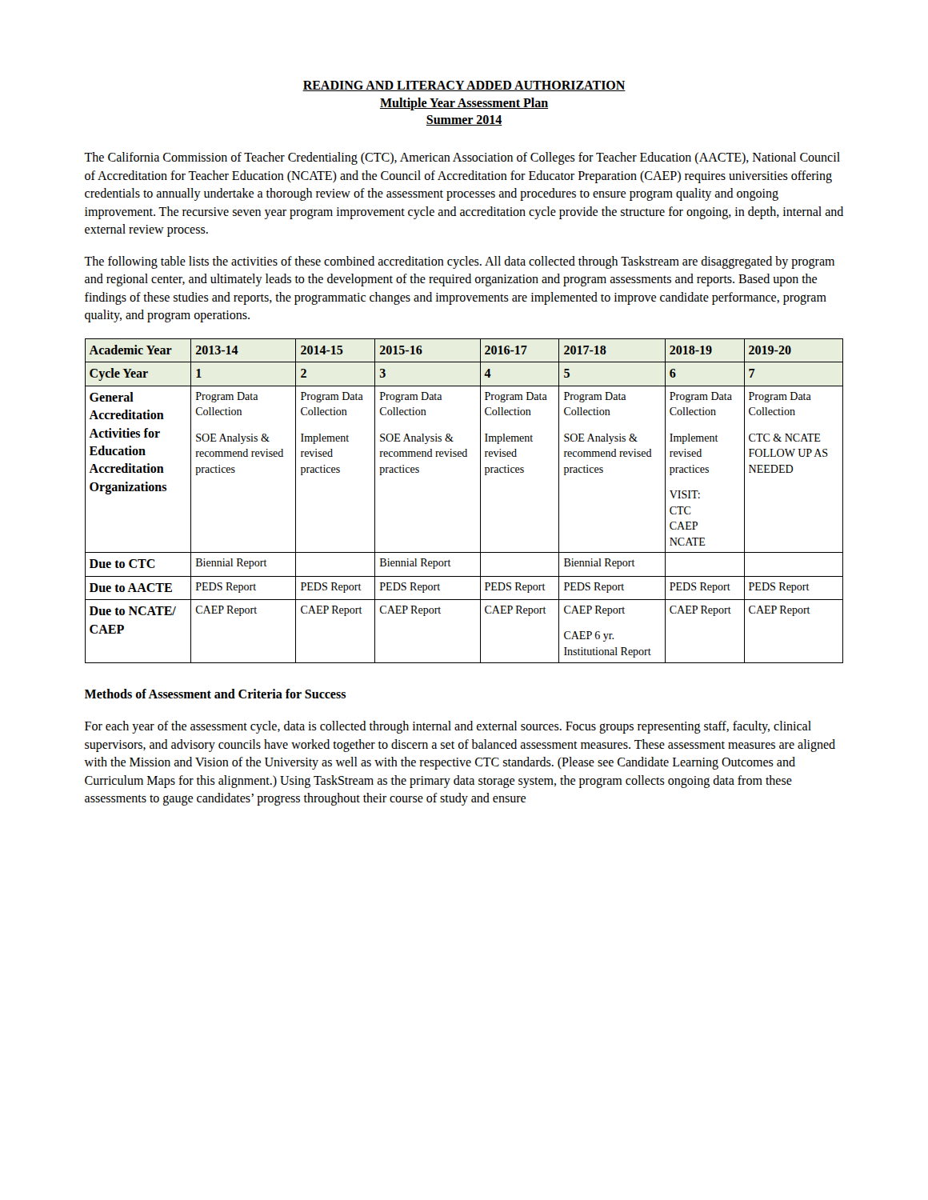READING AND LITERACY ADDED AUTHORIZATION
Multiple Year Assessment Plan
Summer 2014
The California Commission of Teacher Credentialing (CTC), American Association of Colleges for Teacher Education (AACTE), National Council of Accreditation for Teacher Education (NCATE) and the Council of Accreditation for Educator Preparation (CAEP) requires universities offering credentials to annually undertake a thorough review of the assessment processes and procedures to ensure program quality and ongoing improvement. The recursive seven year program improvement cycle and accreditation cycle provide the structure for ongoing, in depth, internal and external review process.
The following table lists the activities of these combined accreditation cycles. All data collected through Taskstream are disaggregated by program and regional center, and ultimately leads to the development of the required organization and program assessments and reports. Based upon the findings of these studies and reports, the programmatic changes and improvements are implemented to improve candidate performance, program quality, and program operations.
| Academic Year | 2013-14 | 2014-15 | 2015-16 | 2016-17 | 2017-18 | 2018-19 | 2019-20 |
| --- | --- | --- | --- | --- | --- | --- | --- |
| Cycle Year | 1 | 2 | 3 | 4 | 5 | 6 | 7 |
| General Accreditation Activities for Education Accreditation Organizations | Program Data Collection SOE Analysis & recommend revised practices | Program Data Collection Implement revised practices | Program Data Collection SOE Analysis & recommend revised practices | Program Data Collection Implement revised practices | Program Data Collection SOE Analysis & recommend revised practices | Program Data Collection Implement revised practices VISIT: CTC CAEP NCATE | Program Data Collection CTC & NCATE FOLLOW UP AS NEEDED |
| Due to CTC | Biennial Report | | Biennial Report | | Biennial Report | | |
| Due to AACTE | PEDS Report | PEDS Report | PEDS Report | PEDS Report | PEDS Report | PEDS Report | PEDS Report |
| Due to NCATE/ CAEP | CAEP Report | CAEP Report | CAEP Report | CAEP Report | CAEP Report CAEP 6 yr. Institutional Report | CAEP Report | CAEP Report |
Methods of Assessment and Criteria for Success
For each year of the assessment cycle, data is collected through internal and external sources. Focus groups representing staff, faculty, clinical supervisors, and advisory councils have worked together to discern a set of balanced assessment measures. These assessment measures are aligned with the Mission and Vision of the University as well as with the respective CTC standards. (Please see Candidate Learning Outcomes and Curriculum Maps for this alignment.) Using TaskStream as the primary data storage system, the program collects ongoing data from these assessments to gauge candidates’ progress throughout their course of study and ensure